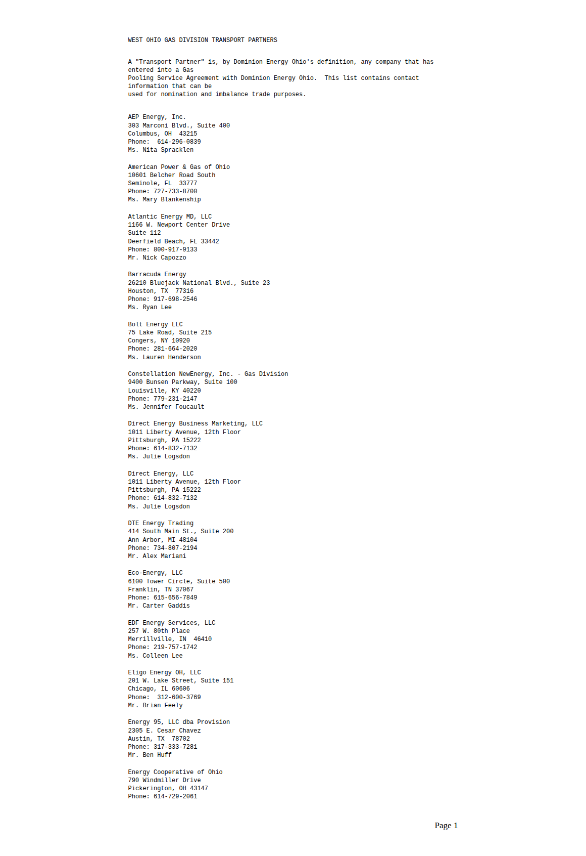WEST OHIO GAS DIVISION TRANSPORT PARTNERS
A "Transport Partner" is, by Dominion Energy Ohio's definition, any company that has entered into a Gas
Pooling Service Agreement with Dominion Energy Ohio. This list contains contact information that can be
used for nomination and imbalance trade purposes.
AEP Energy, Inc.
303 Marconi Blvd., Suite 400
Columbus, OH 43215
Phone: 614-296-0839
Ms. Nita Spracklen
American Power & Gas of Ohio
10601 Belcher Road South
Seminole, FL 33777
Phone: 727-733-8700
Ms. Mary Blankenship
Atlantic Energy MD, LLC
1166 W. Newport Center Drive
Suite 112
Deerfield Beach, FL 33442
Phone: 800-917-9133
Mr. Nick Capozzo
Barracuda Energy
26210 Bluejack National Blvd., Suite 23
Houston, TX 77316
Phone: 917-698-2546
Ms. Ryan Lee
Bolt Energy LLC
75 Lake Road, Suite 215
Congers, NY 10920
Phone: 281-664-2020
Ms. Lauren Henderson
Constellation NewEnergy, Inc. - Gas Division
9400 Bunsen Parkway, Suite 100
Louisville, KY 40220
Phone: 779-231-2147
Ms. Jennifer Foucault
Direct Energy Business Marketing, LLC
1011 Liberty Avenue, 12th Floor
Pittsburgh, PA 15222
Phone: 614-832-7132
Ms. Julie Logsdon
Direct Energy, LLC
1011 Liberty Avenue, 12th Floor
Pittsburgh, PA 15222
Phone: 614-832-7132
Ms. Julie Logsdon
DTE Energy Trading
414 South Main St., Suite 200
Ann Arbor, MI 48104
Phone: 734-807-2194
Mr. Alex Mariani
Eco-Energy, LLC
6100 Tower Circle, Suite 500
Franklin, TN 37067
Phone: 615-656-7849
Mr. Carter Gaddis
EDF Energy Services, LLC
257 W. 80th Place
Merrillville, IN 46410
Phone: 219-757-1742
Ms. Colleen Lee
Eligo Energy OH, LLC
201 W. Lake Street, Suite 151
Chicago, IL 60606
Phone: 312-600-3769
Mr. Brian Feely
Energy 95, LLC dba Provision
2305 E. Cesar Chavez
Austin, TX 78702
Phone: 317-333-7281
Mr. Ben Huff
Energy Cooperative of Ohio
790 Windmiller Drive
Pickerington, OH 43147
Phone: 614-729-2061
Page 1